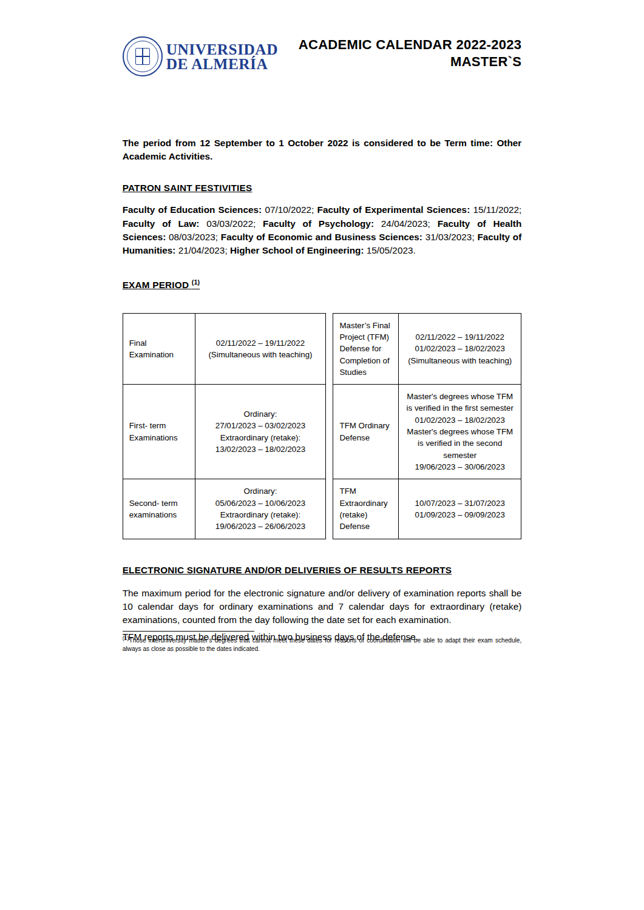UNIVERSIDAD DE ALMERÍA
ACADEMIC CALENDAR 2022-2023
MASTER`S
The period from 12 September to 1 October 2022 is considered to be Term time: Other Academic Activities.
PATRON SAINT FESTIVITIES
Faculty of Education Sciences: 07/10/2022; Faculty of Experimental Sciences: 15/11/2022; Faculty of Law: 03/03/2022; Faculty of Psychology: 24/04/2023; Faculty of Health Sciences: 08/03/2023; Faculty of Economic and Business Sciences: 31/03/2023; Faculty of Humanities: 21/04/2023; Higher School of Engineering: 15/05/2023.
EXAM PERIOD (1)
| Final Examination | 02/11/2022 – 19/11/2022 (Simultaneous with teaching) | | Master’s Final Project (TFM) Defense for Completion of Studies | 02/11/2022 – 19/11/2022 01/02/2023 – 18/02/2023 (Simultaneous with teaching) |
| First- term Examinations | Ordinary: 27/01/2023 – 03/02/2023 Extraordinary (retake): 13/02/2023 – 18/02/2023 | | TFM Ordinary Defense | Master's degrees whose TFM is verified in the first semester 01/02/2023 – 18/02/2023 Master's degrees whose TFM is verified in the second semester 19/06/2023 – 30/06/2023 |
| Second- term examinations | Ordinary: 05/06/2023 – 10/06/2023 Extraordinary (retake): 19/06/2023 – 26/06/2023 | | TFM Extraordinary (retake) Defense | 10/07/2023 – 31/07/2023 01/09/2023 – 09/09/2023 |
ELECTRONIC SIGNATURE AND/OR DELIVERIES OF RESULTS REPORTS
The maximum period for the electronic signature and/or delivery of examination reports shall be 10 calendar days for ordinary examinations and 7 calendar days for extraordinary (retake) examinations, counted from the day following the date set for each examination.
TFM reports must be delivered within two business days of the defense.
(1)Those interuniversity master's degrees that cannot meet these dates for reasons of coordination will be able to adapt their exam schedule, always as close as possible to the dates indicated.